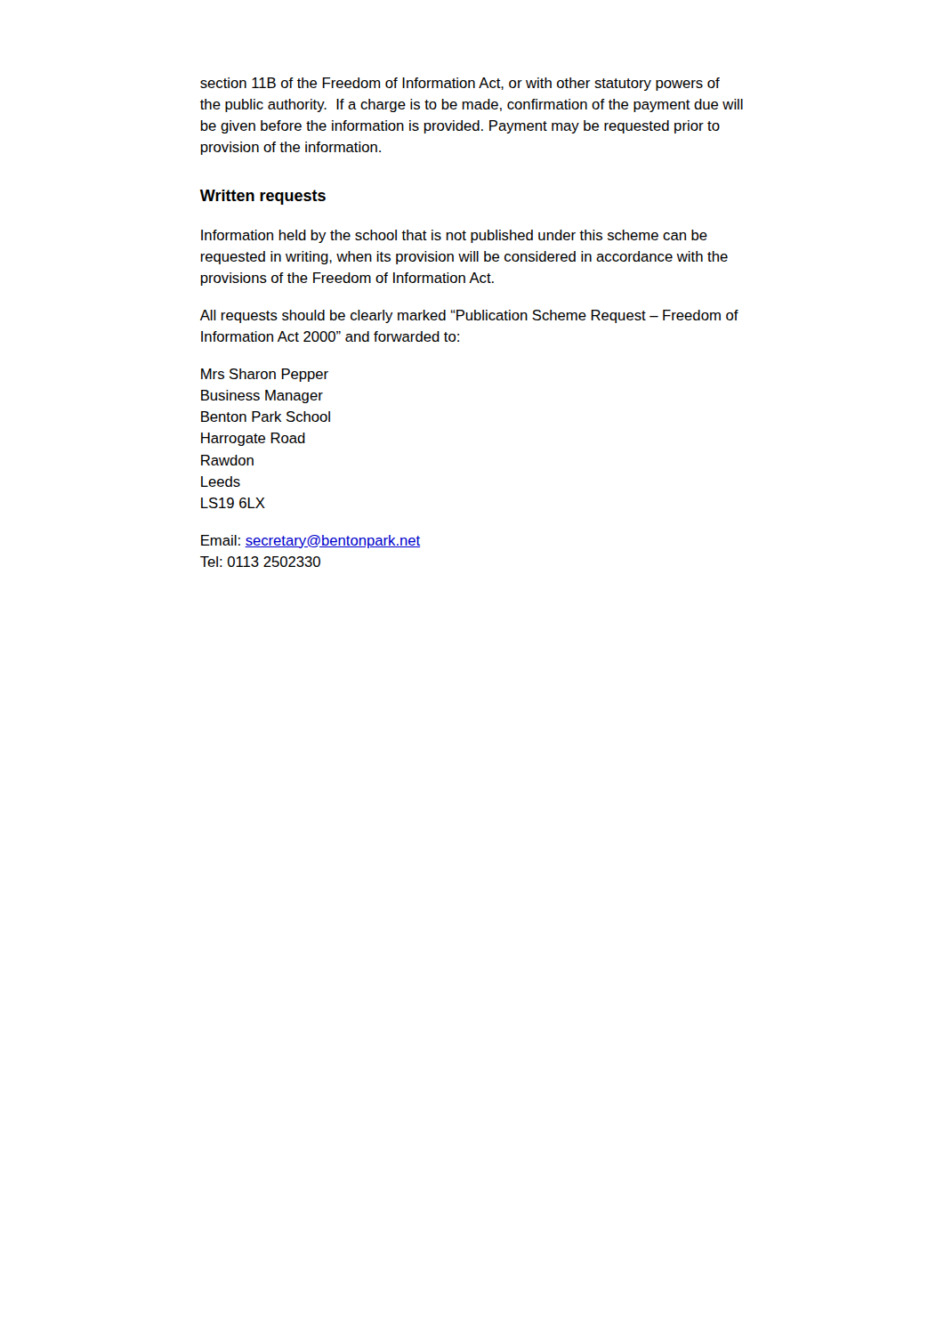section 11B of the Freedom of Information Act, or with other statutory powers of the public authority. If a charge is to be made, confirmation of the payment due will be given before the information is provided. Payment may be requested prior to provision of the information.
Written requests
Information held by the school that is not published under this scheme can be requested in writing, when its provision will be considered in accordance with the provisions of the Freedom of Information Act.
All requests should be clearly marked “Publication Scheme Request – Freedom of Information Act 2000” and forwarded to:
Mrs Sharon Pepper Business Manager Benton Park School Harrogate Road Rawdon Leeds LS19 6LX
Email: secretary@bentonpark.net Tel: 0113 2502330